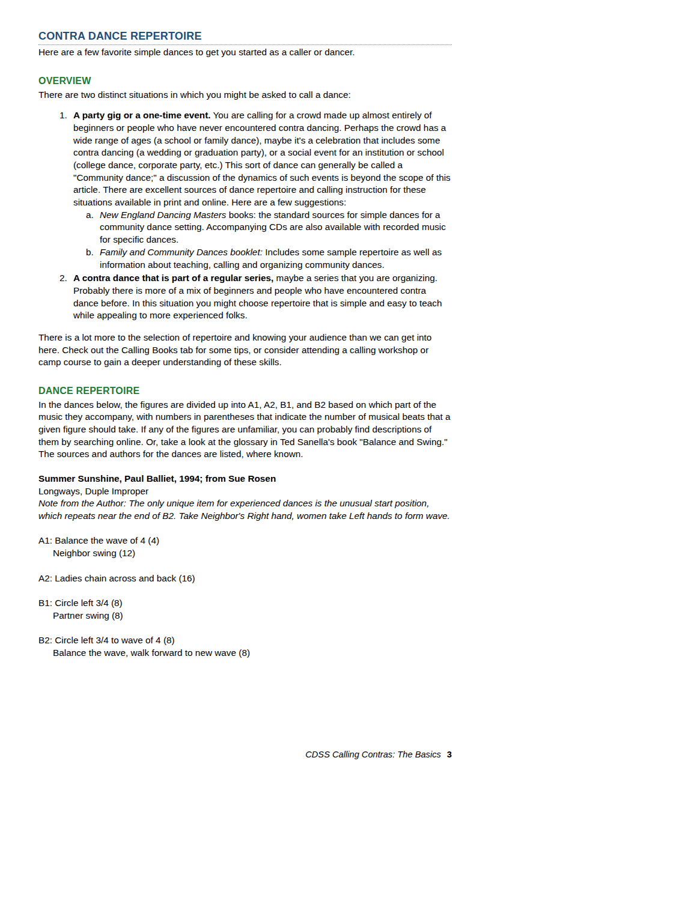CONTRA DANCE REPERTOIRE
Here are a few favorite simple dances to get you started as a caller or dancer.
OVERVIEW
There are two distinct situations in which you might be asked to call a dance:
A party gig or a one-time event. You are calling for a crowd made up almost entirely of beginners or people who have never encountered contra dancing. Perhaps the crowd has a wide range of ages (a school or family dance), maybe it's a celebration that includes some contra dancing (a wedding or graduation party), or a social event for an institution or school (college dance, corporate party, etc.) This sort of dance can generally be called a "Community dance;" a discussion of the dynamics of such events is beyond the scope of this article. There are excellent sources of dance repertoire and calling instruction for these situations available in print and online. Here are a few suggestions:
New England Dancing Masters books: the standard sources for simple dances for a community dance setting. Accompanying CDs are also available with recorded music for specific dances.
Family and Community Dances booklet: Includes some sample repertoire as well as information about teaching, calling and organizing community dances.
A contra dance that is part of a regular series, maybe a series that you are organizing. Probably there is more of a mix of beginners and people who have encountered contra dance before. In this situation you might choose repertoire that is simple and easy to teach while appealing to more experienced folks.
There is a lot more to the selection of repertoire and knowing your audience than we can get into here. Check out the Calling Books tab for some tips, or consider attending a calling workshop or camp course to gain a deeper understanding of these skills.
DANCE REPERTOIRE
In the dances below, the figures are divided up into A1, A2, B1, and B2 based on which part of the music they accompany, with numbers in parentheses that indicate the number of musical beats that a given figure should take. If any of the figures are unfamiliar, you can probably find descriptions of them by searching online. Or, take a look at the glossary in Ted Sanella's book "Balance and Swing." The sources and authors for the dances are listed, where known.
Summer Sunshine, Paul Balliet, 1994; from Sue Rosen
Longways, Duple Improper
Note from the Author: The only unique item for experienced dances is the unusual start position, which repeats near the end of B2. Take Neighbor's Right hand, women take Left hands to form wave.
A1: Balance the wave of 4 (4)
Neighbor swing (12)
A2: Ladies chain across and back (16)
B1: Circle left 3/4 (8)
Partner swing (8)
B2: Circle left 3/4 to wave of 4 (8)
Balance the wave, walk forward to new wave (8)
CDSS Calling Contras: The Basics3